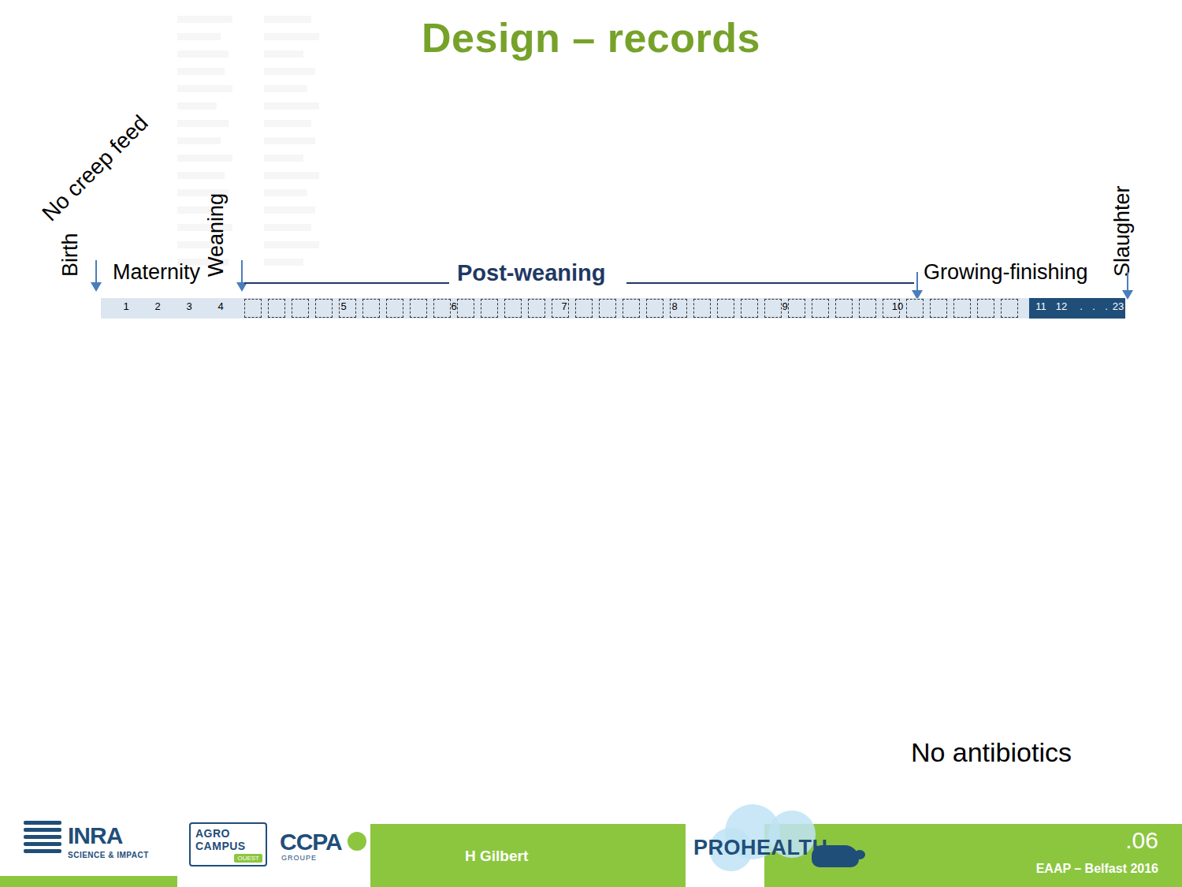Design – records
No creep feed
Birth
Weaning
Slaughter
Maternity
Post-weaning
Growing-finishing
1
2
3
4
5
6
7
8
9
10
11
12
.
.
.
23
No antibiotics
H Gilbert
.06
EAAP – Belfast 2016
INRA
SCIENCE & IMPACT
AGRO
CAMPUS
OUEST
CCPA
GROUPE
PROHEALTH